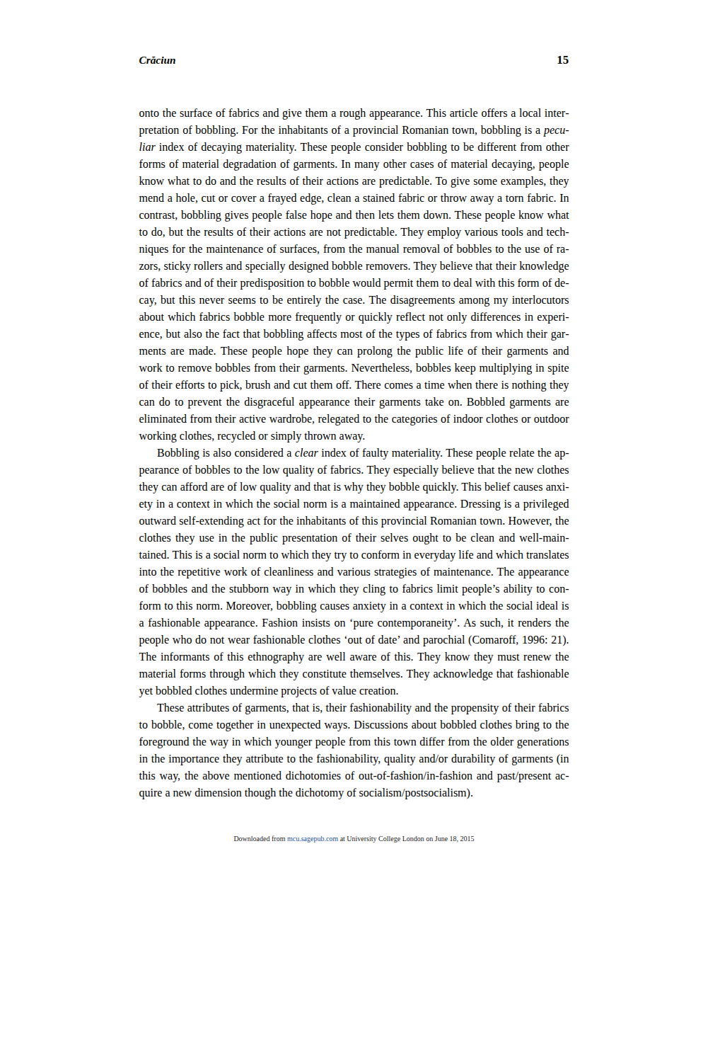Crăciun 15
onto the surface of fabrics and give them a rough appearance. This article offers a local interpretation of bobbling. For the inhabitants of a provincial Romanian town, bobbling is a peculiar index of decaying materiality. These people consider bobbling to be different from other forms of material degradation of garments. In many other cases of material decaying, people know what to do and the results of their actions are predictable. To give some examples, they mend a hole, cut or cover a frayed edge, clean a stained fabric or throw away a torn fabric. In contrast, bobbling gives people false hope and then lets them down. These people know what to do, but the results of their actions are not predictable. They employ various tools and techniques for the maintenance of surfaces, from the manual removal of bobbles to the use of razors, sticky rollers and specially designed bobble removers. They believe that their knowledge of fabrics and of their predisposition to bobble would permit them to deal with this form of decay, but this never seems to be entirely the case. The disagreements among my interlocutors about which fabrics bobble more frequently or quickly reflect not only differences in experience, but also the fact that bobbling affects most of the types of fabrics from which their garments are made. These people hope they can prolong the public life of their garments and work to remove bobbles from their garments. Nevertheless, bobbles keep multiplying in spite of their efforts to pick, brush and cut them off. There comes a time when there is nothing they can do to prevent the disgraceful appearance their garments take on. Bobbled garments are eliminated from their active wardrobe, relegated to the categories of indoor clothes or outdoor working clothes, recycled or simply thrown away.
Bobbling is also considered a clear index of faulty materiality. These people relate the appearance of bobbles to the low quality of fabrics. They especially believe that the new clothes they can afford are of low quality and that is why they bobble quickly. This belief causes anxiety in a context in which the social norm is a maintained appearance. Dressing is a privileged outward self-extending act for the inhabitants of this provincial Romanian town. However, the clothes they use in the public presentation of their selves ought to be clean and well-maintained. This is a social norm to which they try to conform in everyday life and which translates into the repetitive work of cleanliness and various strategies of maintenance. The appearance of bobbles and the stubborn way in which they cling to fabrics limit people’s ability to conform to this norm. Moreover, bobbling causes anxiety in a context in which the social ideal is a fashionable appearance. Fashion insists on ‘pure contemporaneity’. As such, it renders the people who do not wear fashionable clothes ‘out of date’ and parochial (Comaroff, 1996: 21). The informants of this ethnography are well aware of this. They know they must renew the material forms through which they constitute themselves. They acknowledge that fashionable yet bobbled clothes undermine projects of value creation.
These attributes of garments, that is, their fashionability and the propensity of their fabrics to bobble, come together in unexpected ways. Discussions about bobbled clothes bring to the foreground the way in which younger people from this town differ from the older generations in the importance they attribute to the fashionability, quality and/or durability of garments (in this way, the above mentioned dichotomies of out-of-fashion/in-fashion and past/present acquire a new dimension though the dichotomy of socialism/postsocialism).
Downloaded from mcu.sagepub.com at University College London on June 18, 2015